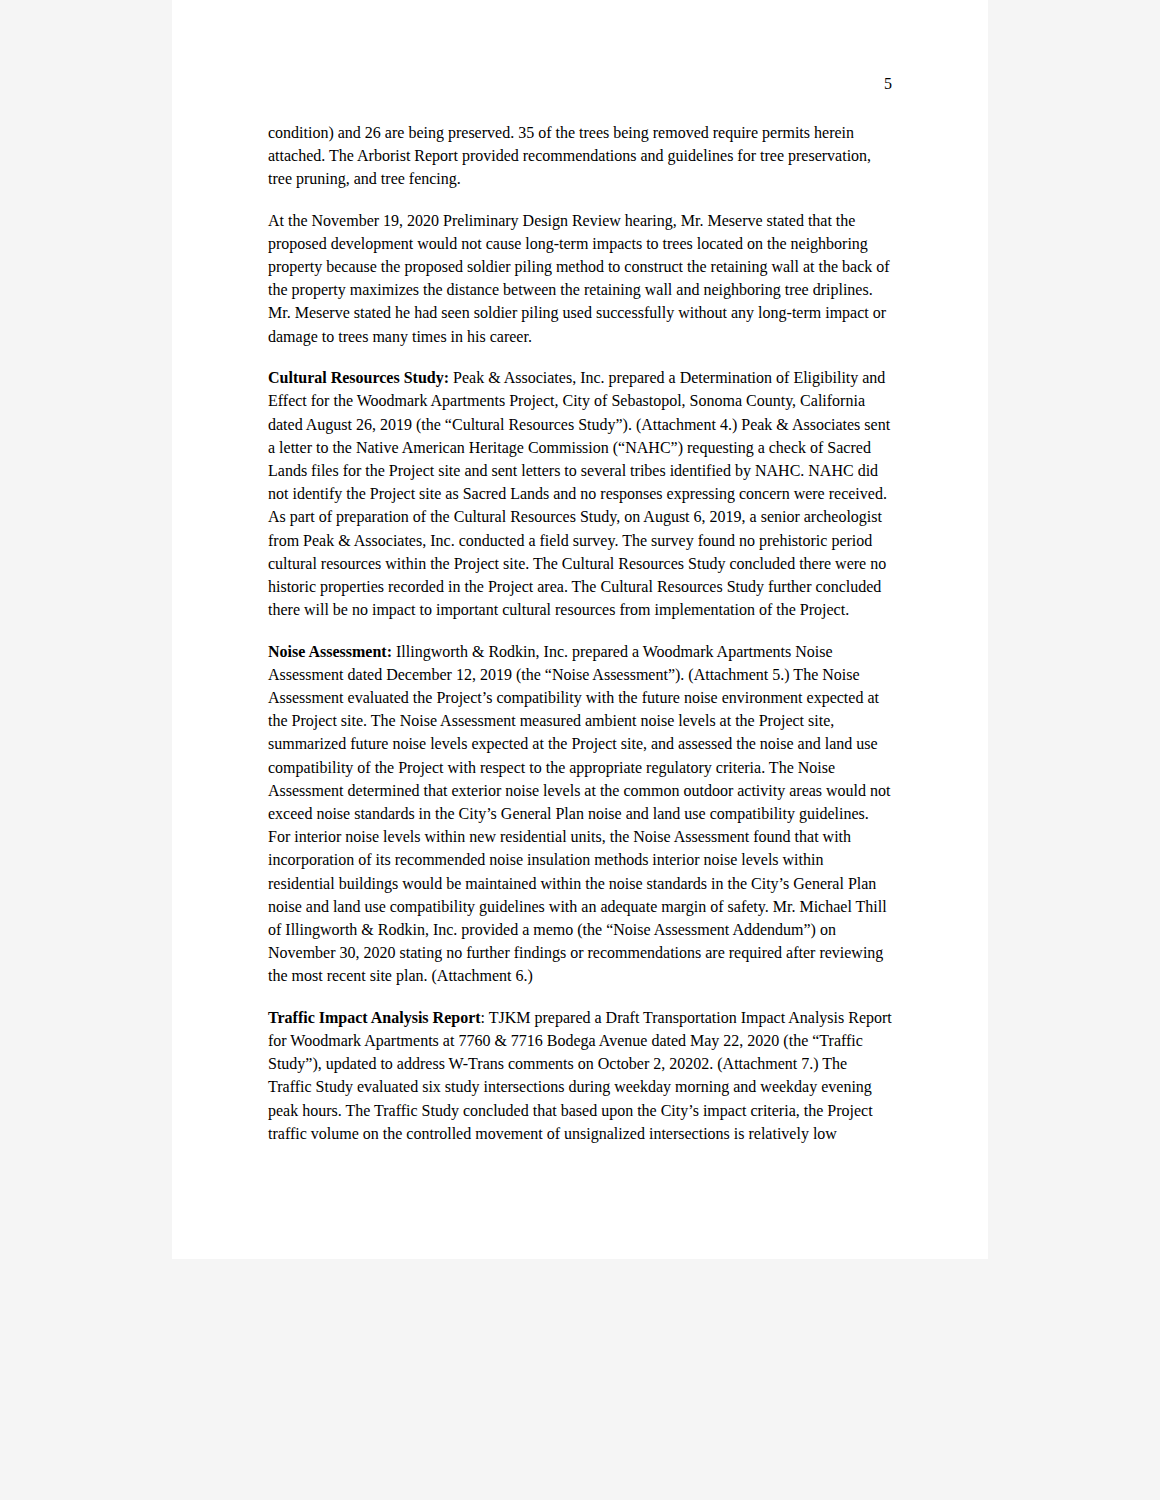5
condition) and 26 are being preserved. 35 of the trees being removed require permits herein attached. The Arborist Report provided recommendations and guidelines for tree preservation, tree pruning, and tree fencing.
At the November 19, 2020 Preliminary Design Review hearing, Mr. Meserve stated that the proposed development would not cause long-term impacts to trees located on the neighboring property because the proposed soldier piling method to construct the retaining wall at the back of the property maximizes the distance between the retaining wall and neighboring tree driplines. Mr. Meserve stated he had seen soldier piling used successfully without any long-term impact or damage to trees many times in his career.
Cultural Resources Study: Peak & Associates, Inc. prepared a Determination of Eligibility and Effect for the Woodmark Apartments Project, City of Sebastopol, Sonoma County, California dated August 26, 2019 (the “Cultural Resources Study”). (Attachment 4.) Peak & Associates sent a letter to the Native American Heritage Commission (“NAHC”) requesting a check of Sacred Lands files for the Project site and sent letters to several tribes identified by NAHC. NAHC did not identify the Project site as Sacred Lands and no responses expressing concern were received. As part of preparation of the Cultural Resources Study, on August 6, 2019, a senior archeologist from Peak & Associates, Inc. conducted a field survey. The survey found no prehistoric period cultural resources within the Project site. The Cultural Resources Study concluded there were no historic properties recorded in the Project area. The Cultural Resources Study further concluded there will be no impact to important cultural resources from implementation of the Project.
Noise Assessment: Illingworth & Rodkin, Inc. prepared a Woodmark Apartments Noise Assessment dated December 12, 2019 (the “Noise Assessment”). (Attachment 5.) The Noise Assessment evaluated the Project’s compatibility with the future noise environment expected at the Project site. The Noise Assessment measured ambient noise levels at the Project site, summarized future noise levels expected at the Project site, and assessed the noise and land use compatibility of the Project with respect to the appropriate regulatory criteria. The Noise Assessment determined that exterior noise levels at the common outdoor activity areas would not exceed noise standards in the City’s General Plan noise and land use compatibility guidelines. For interior noise levels within new residential units, the Noise Assessment found that with incorporation of its recommended noise insulation methods interior noise levels within residential buildings would be maintained within the noise standards in the City’s General Plan noise and land use compatibility guidelines with an adequate margin of safety. Mr. Michael Thill of Illingworth & Rodkin, Inc. provided a memo (the “Noise Assessment Addendum”) on November 30, 2020 stating no further findings or recommendations are required after reviewing the most recent site plan. (Attachment 6.)
Traffic Impact Analysis Report: TJKM prepared a Draft Transportation Impact Analysis Report for Woodmark Apartments at 7760 & 7716 Bodega Avenue dated May 22, 2020 (the “Traffic Study”), updated to address W-Trans comments on October 2, 20202. (Attachment 7.) The Traffic Study evaluated six study intersections during weekday morning and weekday evening peak hours. The Traffic Study concluded that based upon the City’s impact criteria, the Project traffic volume on the controlled movement of unsignalized intersections is relatively low